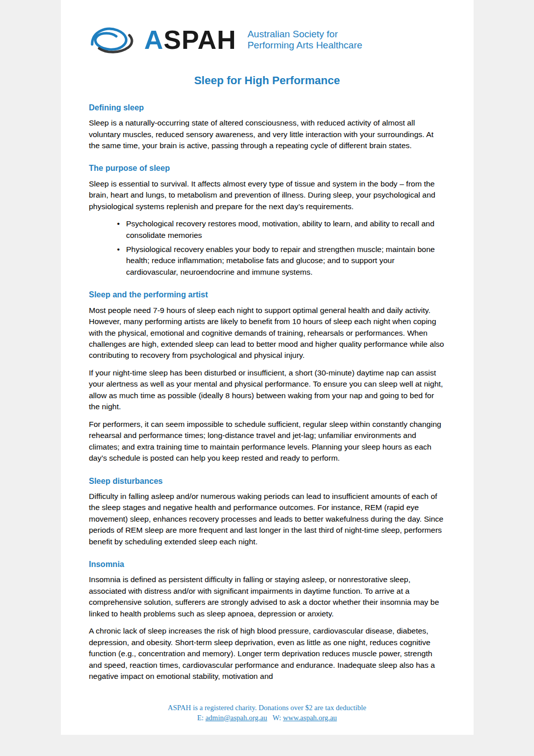ASPAH
Australian Society for
Performing Arts Healthcare
Sleep for High Performance
Defining sleep
Sleep is a naturally-occurring state of altered consciousness, with reduced activity of almost all voluntary muscles, reduced sensory awareness, and very little interaction with your surroundings. At the same time, your brain is active, passing through a repeating cycle of different brain states.
The purpose of sleep
Sleep is essential to survival. It affects almost every type of tissue and system in the body – from the brain, heart and lungs, to metabolism and prevention of illness. During sleep, your psychological and physiological systems replenish and prepare for the next day’s requirements.
Psychological recovery restores mood, motivation, ability to learn, and ability to recall and consolidate memories
Physiological recovery enables your body to repair and strengthen muscle; maintain bone health; reduce inflammation; metabolise fats and glucose; and to support your cardiovascular, neuroendocrine and immune systems.
Sleep and the performing artist
Most people need 7-9 hours of sleep each night to support optimal general health and daily activity. However, many performing artists are likely to benefit from 10 hours of sleep each night when coping with the physical, emotional and cognitive demands of training, rehearsals or performances. When challenges are high, extended sleep can lead to better mood and higher quality performance while also contributing to recovery from psychological and physical injury.
If your night-time sleep has been disturbed or insufficient, a short (30-minute) daytime nap can assist your alertness as well as your mental and physical performance. To ensure you can sleep well at night, allow as much time as possible (ideally 8 hours) between waking from your nap and going to bed for the night.
For performers, it can seem impossible to schedule sufficient, regular sleep within constantly changing rehearsal and performance times; long-distance travel and jet-lag; unfamiliar environments and climates; and extra training time to maintain performance levels. Planning your sleep hours as each day’s schedule is posted can help you keep rested and ready to perform.
Sleep disturbances
Difficulty in falling asleep and/or numerous waking periods can lead to insufficient amounts of each of the sleep stages and negative health and performance outcomes. For instance, REM (rapid eye movement) sleep, enhances recovery processes and leads to better wakefulness during the day. Since periods of REM sleep are more frequent and last longer in the last third of night-time sleep, performers benefit by scheduling extended sleep each night.
Insomnia
Insomnia is defined as persistent difficulty in falling or staying asleep, or nonrestorative sleep, associated with distress and/or with significant impairments in daytime function. To arrive at a comprehensive solution, sufferers are strongly advised to ask a doctor whether their insomnia may be linked to health problems such as sleep apnoea, depression or anxiety.
A chronic lack of sleep increases the risk of high blood pressure, cardiovascular disease, diabetes, depression, and obesity. Short-term sleep deprivation, even as little as one night, reduces cognitive function (e.g., concentration and memory). Longer term deprivation reduces muscle power, strength and speed, reaction times, cardiovascular performance and endurance. Inadequate sleep also has a negative impact on emotional stability, motivation and
ASPAH is a registered charity. Donations over $2 are tax deductible
E: admin@aspah.org.au W: www.aspah.org.au